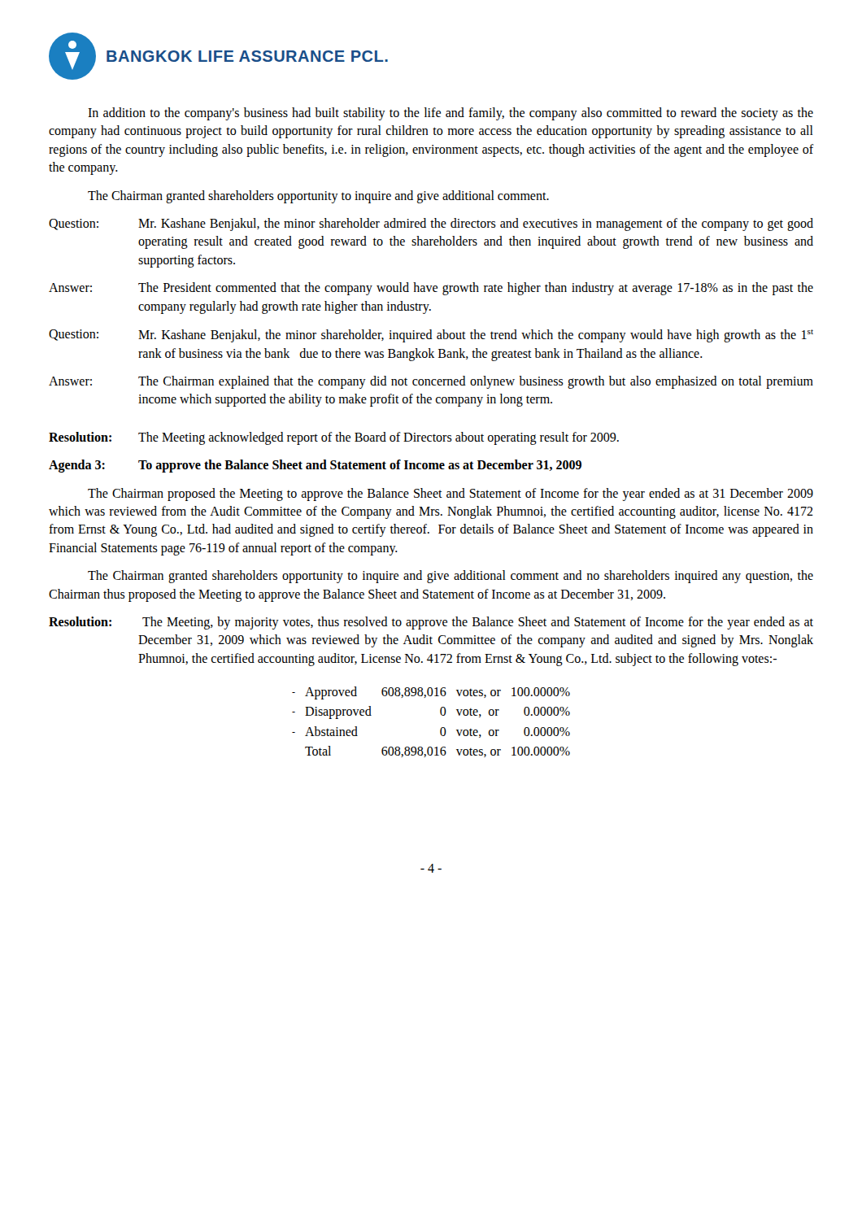BANGKOK LIFE ASSURANCE PCL.
In addition to the company's business had built stability to the life and family, the company also committed to reward the society as the company had continuous project to build opportunity for rural children to more access the education opportunity by spreading assistance to all regions of the country including also public benefits, i.e. in religion, environment aspects, etc. though activities of the agent and the employee of the company.
The Chairman granted shareholders opportunity to inquire and give additional comment.
| Question: | Mr. Kashane Benjakul, the minor shareholder admired the directors and executives in management of the company to get good operating result and created good reward to the shareholders and then inquired about growth trend of new business and supporting factors. |
| Answer: | The President commented that the company would have growth rate higher than industry at average 17-18% as in the past the company regularly had growth rate higher than industry. |
| Question: | Mr. Kashane Benjakul, the minor shareholder, inquired about the trend which the company would have high growth as the 1 st rank of business via the bank due to there was Bangkok Bank, the greatest bank in Thailand as the alliance. |
| Answer: | The Chairman explained that the company did not concerned onlynew business growth but also emphasized on total premium income which supported the ability to make profit of the company in long term. |
| Resolution: | The Meeting acknowledged report of the Board of Directors about operating result for 2009. |
| Agenda 3: | To approve the Balance Sheet and Statement of Income as at December 31, 2009 |
The Chairman proposed the Meeting to approve the Balance Sheet and Statement of Income for the year ended as at 31 December 2009 which was reviewed from the Audit Committee of the Company and Mrs. Nonglak Phumnoi, the certified accounting auditor, license No. 4172 from Ernst & Young Co., Ltd. had audited and signed to certify thereof. For details of Balance Sheet and Statement of Income was appeared in Financial Statements page 76-119 of annual report of the company.
The Chairman granted shareholders opportunity to inquire and give additional comment and no shareholders inquired any question, the Chairman thus proposed the Meeting to approve the Balance Sheet and Statement of Income as at December 31, 2009.
| Resolution: | The Meeting, by majority votes, thus resolved to approve the Balance Sheet and Statement of Income for the year ended as at December 31, 2009 which was reviewed by the Audit Committee of the company and audited and signed by Mrs. Nonglak Phumnoi, the certified accounting auditor, License No. 4172 from Ernst & Young Co., Ltd. subject to the following votes:- |
| - | Approved | 608,898,016 | votes, or | 100.0000% |
| - | Disapproved | 0 | vote, or | 0.0000% |
| - | Abstained | 0 | vote, or | 0.0000% |
| | Total | 608,898,016 | votes, or | 100.0000% |
- 4 -